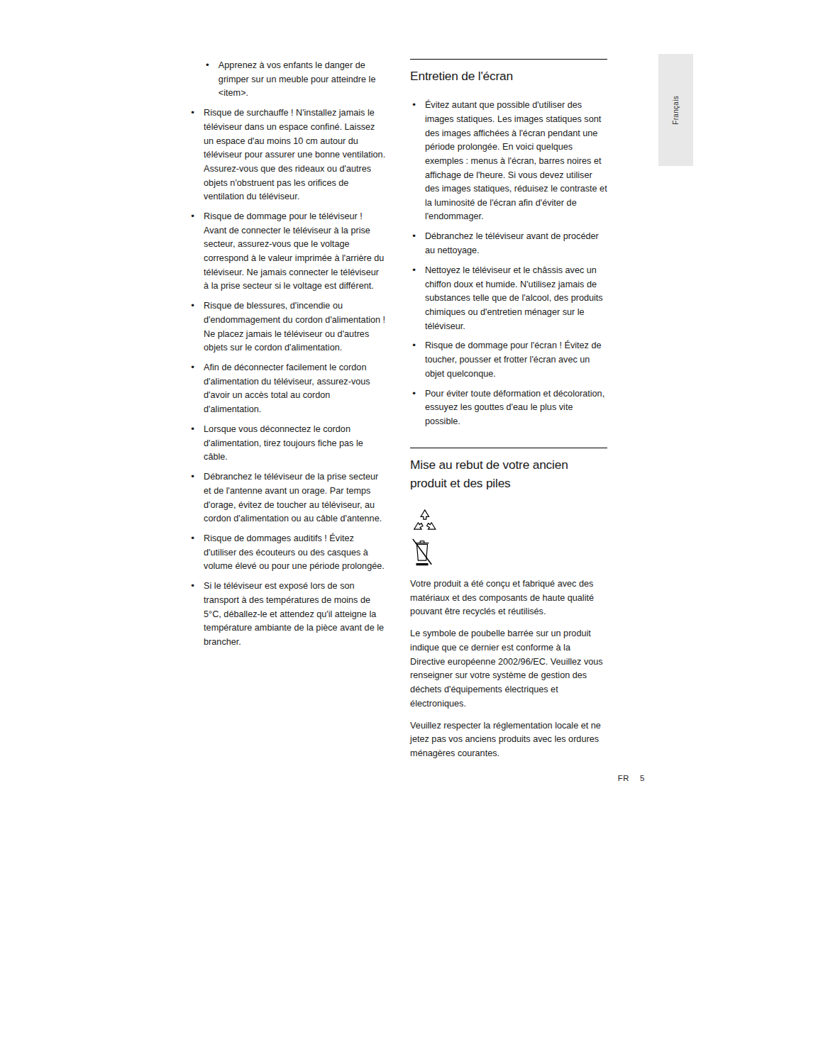Français
Apprenez à vos enfants le danger de grimper sur un meuble pour atteindre le <item>.
Risque de surchauffe ! N'installez jamais le téléviseur dans un espace confiné. Laissez un espace d'au moins 10 cm autour du téléviseur pour assurer une bonne ventilation. Assurez-vous que des rideaux ou d'autres objets n'obstruent pas les orifices de ventilation du téléviseur.
Risque de dommage pour le téléviseur ! Avant de connecter le téléviseur à la prise secteur, assurez-vous que le voltage correspond à le valeur imprimée à l'arrière du téléviseur. Ne jamais connecter le téléviseur à la prise secteur si le voltage est différent.
Risque de blessures, d'incendie ou d'endommagement du cordon d'alimentation ! Ne placez jamais le téléviseur ou d'autres objets sur le cordon d'alimentation.
Afin de déconnecter facilement le cordon d'alimentation du téléviseur, assurez-vous d'avoir un accès total au cordon d'alimentation.
Lorsque vous déconnectez le cordon d'alimentation, tirez toujours fiche pas le câble.
Débranchez le téléviseur de la prise secteur et de l'antenne avant un orage. Par temps d'orage, évitez de toucher au téléviseur, au cordon d'alimentation ou au câble d'antenne.
Risque de dommages auditifs ! Évitez d'utiliser des écouteurs ou des casques à volume élevé ou pour une période prolongée.
Si le téléviseur est exposé lors de son transport à des températures de moins de 5°C, déballez-le et attendez qu'il atteigne la température ambiante de la pièce avant de le brancher.
Entretien de l'écran
Évitez autant que possible d'utiliser des images statiques. Les images statiques sont des images affichées à l'écran pendant une période prolongée. En voici quelques exemples : menus à l'écran, barres noires et affichage de l'heure. Si vous devez utiliser des images statiques, réduisez le contraste et la luminosité de l'écran afin d'éviter de l'endommager.
Débranchez le téléviseur avant de procéder au nettoyage.
Nettoyez le téléviseur et le châssis avec un chiffon doux et humide. N'utilisez jamais de substances telle que de l'alcool, des produits chimiques ou d'entretien ménager sur le téléviseur.
Risque de dommage pour l'écran ! Évitez de toucher, pousser et frotter l'écran avec un objet quelconque.
Pour éviter toute déformation et décoloration, essuyez les gouttes d'eau le plus vite possible.
Mise au rebut de votre ancien produit et des piles
Votre produit a été conçu et fabriqué avec des matériaux et des composants de haute qualité pouvant être recyclés et réutilisés.
Le symbole de poubelle barrée sur un produit indique que ce dernier est conforme à la Directive européenne 2002/96/EC. Veuillez vous renseigner sur votre système de gestion des déchets d'équipements électriques et électroniques.
Veuillez respecter la réglementation locale et ne jetez pas vos anciens produits avec les ordures ménagères courantes.
FR 5